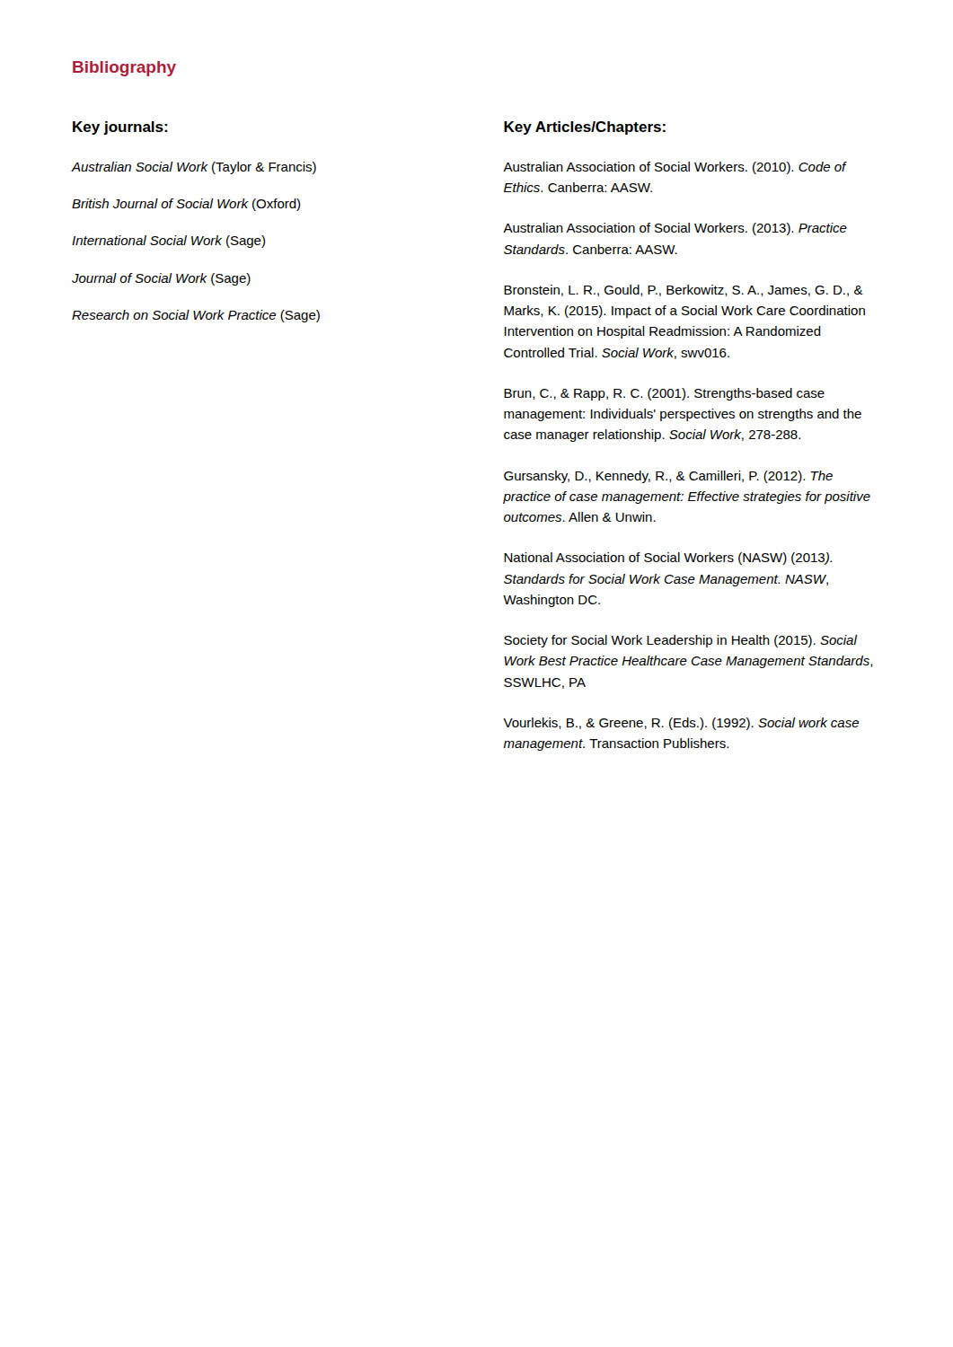Bibliography
Key journals:
Australian Social Work (Taylor & Francis)
British Journal of Social Work (Oxford)
International Social Work (Sage)
Journal of Social Work (Sage)
Research on Social Work Practice (Sage)
Key Articles/Chapters:
Australian Association of Social Workers. (2010). Code of Ethics. Canberra: AASW.
Australian Association of Social Workers. (2013). Practice Standards. Canberra: AASW.
Bronstein, L. R., Gould, P., Berkowitz, S. A., James, G. D., & Marks, K. (2015). Impact of a Social Work Care Coordination Intervention on Hospital Readmission: A Randomized Controlled Trial. Social Work, swv016.
Brun, C., & Rapp, R. C. (2001). Strengths-based case management: Individuals' perspectives on strengths and the case manager relationship. Social Work, 278-288.
Gursansky, D., Kennedy, R., & Camilleri, P. (2012). The practice of case management: Effective strategies for positive outcomes. Allen & Unwin.
National Association of Social Workers (NASW) (2013). Standards for Social Work Case Management. NASW, Washington DC.
Society for Social Work Leadership in Health (2015). Social Work Best Practice Healthcare Case Management Standards, SSWLHC, PA
Vourlekis, B., & Greene, R. (Eds.). (1992). Social work case management. Transaction Publishers.